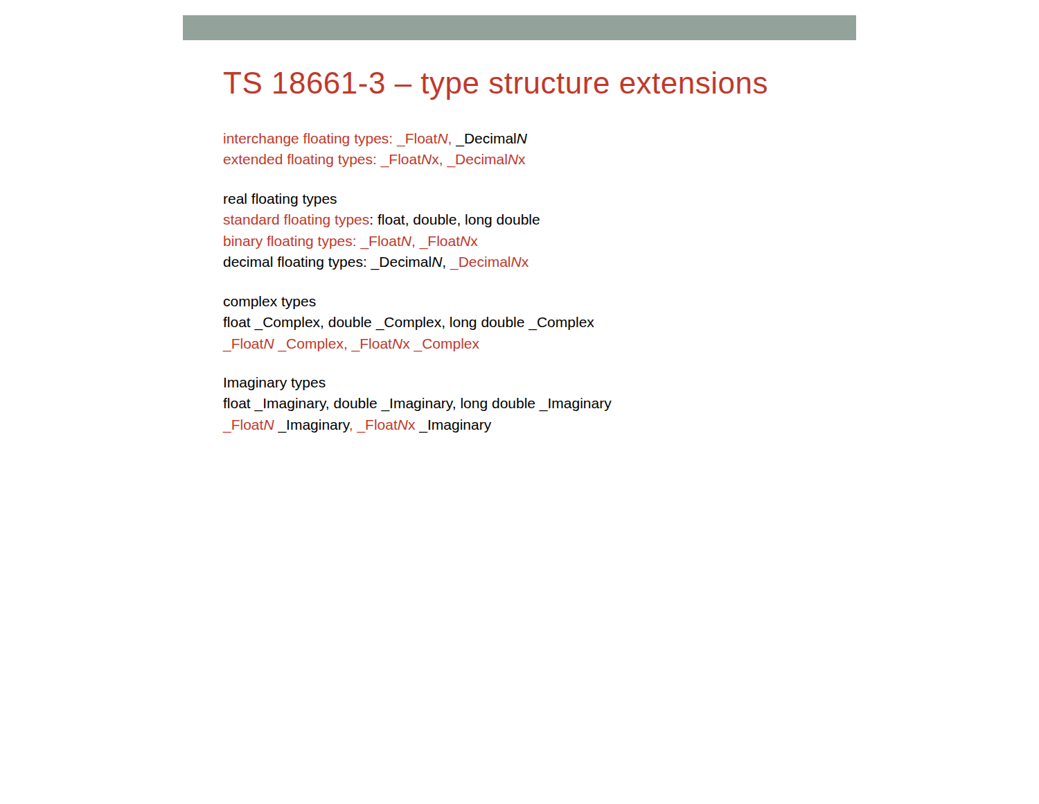TS 18661-3 – type structure extensions
interchange floating types: _FloatN, _DecimalN
extended floating types: _FloatNx, _DecimalNx
real floating types
standard floating types: float, double, long double
binary floating types: _FloatN, _FloatNx
decimal floating types: _DecimalN, _DecimalNx
complex types
float _Complex, double _Complex, long double _Complex
_FloatN _Complex, _FloatNx _Complex
Imaginary types
float _Imaginary, double _Imaginary, long double _Imaginary
_FloatN _Imaginary, _FloatNx _Imaginary